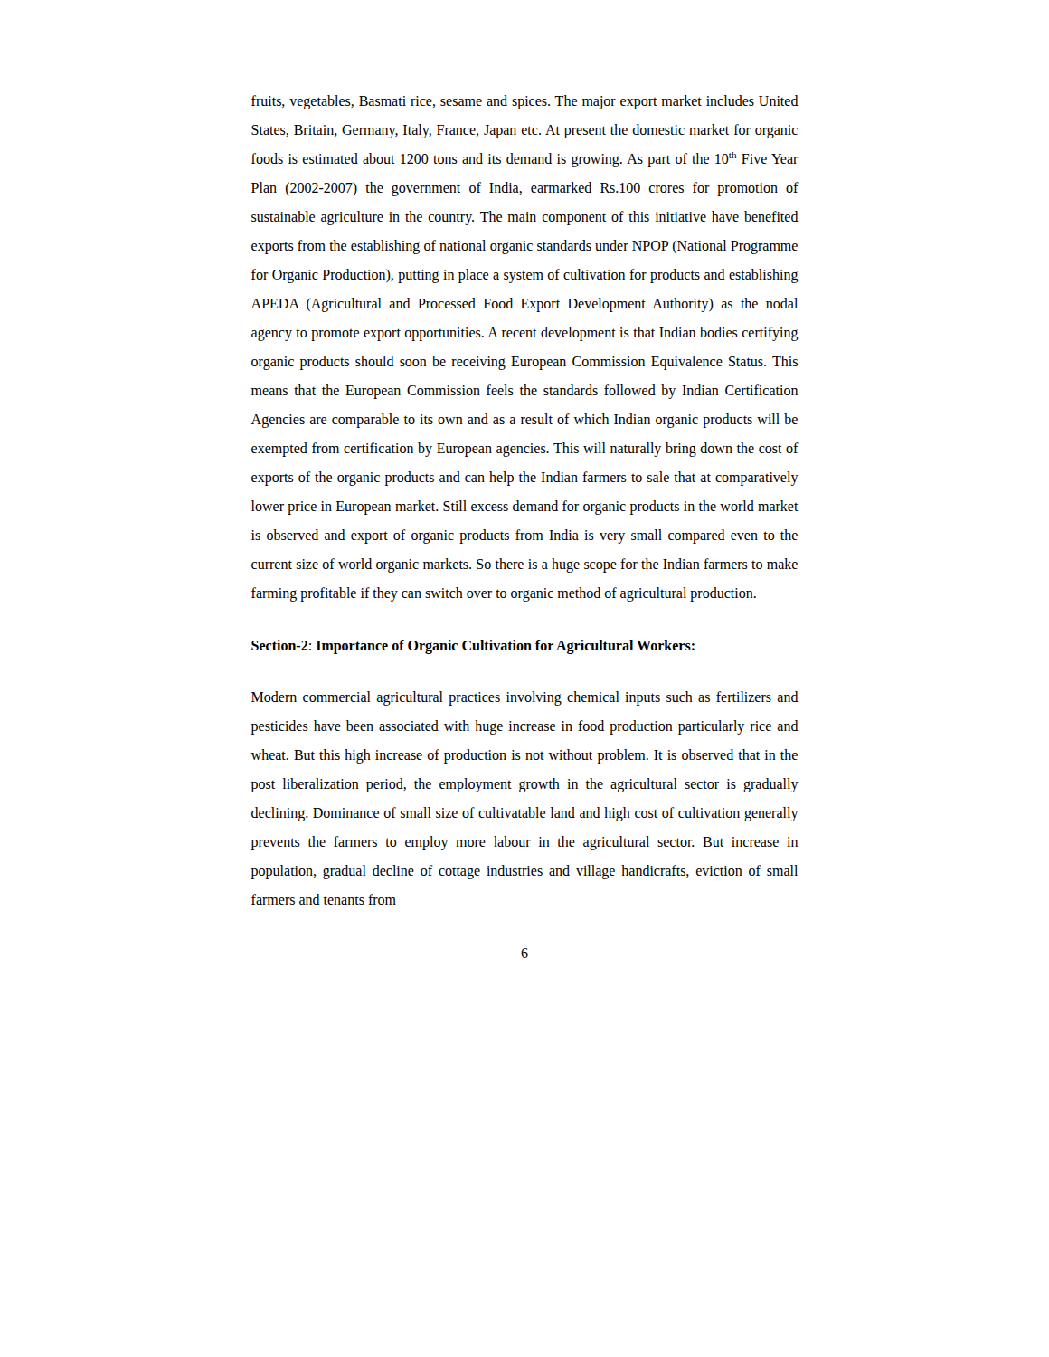fruits, vegetables, Basmati rice, sesame and spices. The major export market includes United States, Britain, Germany, Italy, France, Japan etc. At present the domestic market for organic foods is estimated about 1200 tons and its demand is growing. As part of the 10th Five Year Plan (2002-2007) the government of India, earmarked Rs.100 crores for promotion of sustainable agriculture in the country. The main component of this initiative have benefited exports from the establishing of national organic standards under NPOP (National Programme for Organic Production), putting in place a system of cultivation for products and establishing APEDA (Agricultural and Processed Food Export Development Authority) as the nodal agency to promote export opportunities. A recent development is that Indian bodies certifying organic products should soon be receiving European Commission Equivalence Status. This means that the European Commission feels the standards followed by Indian Certification Agencies are comparable to its own and as a result of which Indian organic products will be exempted from certification by European agencies. This will naturally bring down the cost of exports of the organic products and can help the Indian farmers to sale that at comparatively lower price in European market. Still excess demand for organic products in the world market is observed and export of organic products from India is very small compared even to the current size of world organic markets. So there is a huge scope for the Indian farmers to make farming profitable if they can switch over to organic method of agricultural production.
Section-2: Importance of Organic Cultivation for Agricultural Workers:
Modern commercial agricultural practices involving chemical inputs such as fertilizers and pesticides have been associated with huge increase in food production particularly rice and wheat. But this high increase of production is not without problem. It is observed that in the post liberalization period, the employment growth in the agricultural sector is gradually declining. Dominance of small size of cultivatable land and high cost of cultivation generally prevents the farmers to employ more labour in the agricultural sector. But increase in population, gradual decline of cottage industries and village handicrafts, eviction of small farmers and tenants from
6